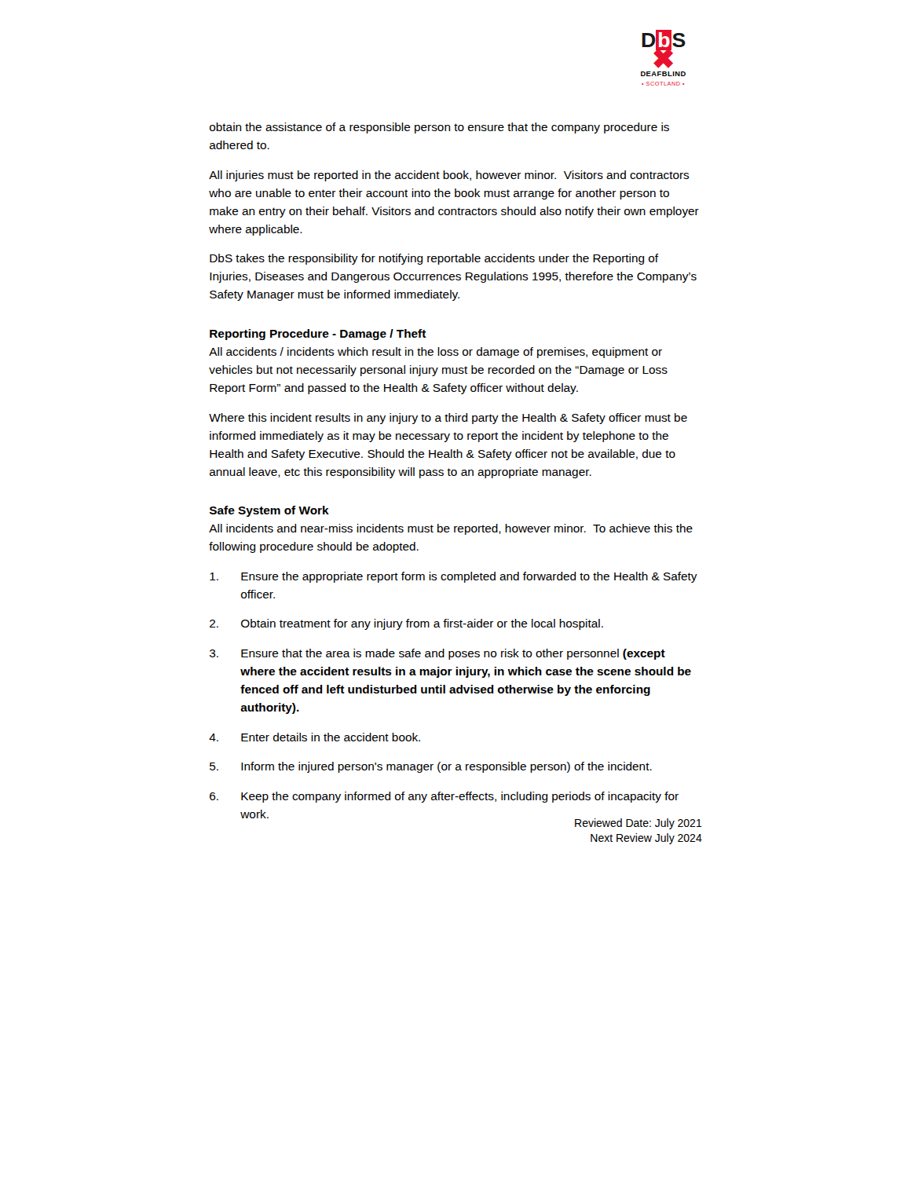DbS
✖
DEAFBLIND
• SCOTLAND •
obtain the assistance of a responsible person to ensure that the company procedure is adhered to.
All injuries must be reported in the accident book, however minor. Visitors and contractors who are unable to enter their account into the book must arrange for another person to make an entry on their behalf. Visitors and contractors should also notify their own employer where applicable.
DbS takes the responsibility for notifying reportable accidents under the Reporting of Injuries, Diseases and Dangerous Occurrences Regulations 1995, therefore the Company’s Safety Manager must be informed immediately.
Reporting Procedure - Damage / Theft
All accidents / incidents which result in the loss or damage of premises, equipment or vehicles but not necessarily personal injury must be recorded on the “Damage or Loss Report Form” and passed to the Health & Safety officer without delay.
Where this incident results in any injury to a third party the Health & Safety officer must be informed immediately as it may be necessary to report the incident by telephone to the Health and Safety Executive. Should the Health & Safety officer not be available, due to annual leave, etc this responsibility will pass to an appropriate manager.
Safe System of Work
All incidents and near-miss incidents must be reported, however minor. To achieve this the following procedure should be adopted.
Ensure the appropriate report form is completed and forwarded to the Health & Safety officer.
Obtain treatment for any injury from a first-aider or the local hospital.
Ensure that the area is made safe and poses no risk to other personnel (except where the accident results in a major injury, in which case the scene should be fenced off and left undisturbed until advised otherwise by the enforcing authority).
Enter details in the accident book.
Inform the injured person's manager (or a responsible person) of the incident.
Keep the company informed of any after-effects, including periods of incapacity for work.
Reviewed Date: July 2021
Next Review July 2024